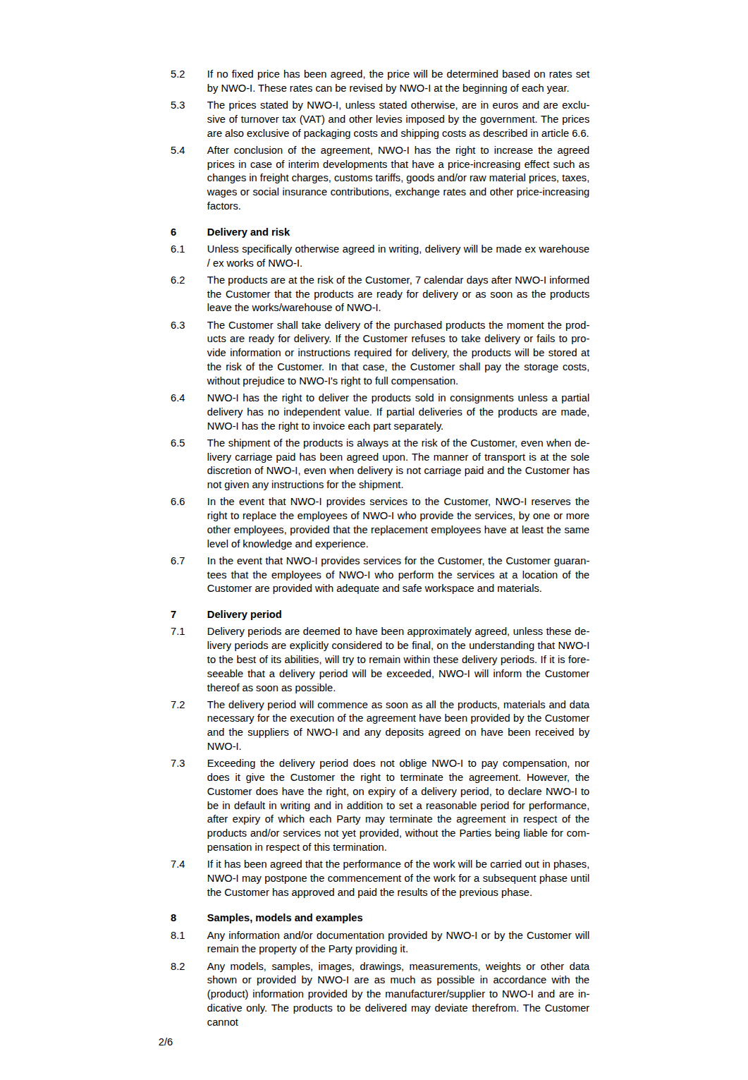5.2
If no fixed price has been agreed, the price will be determined based on rates set by NWO-I. These rates can be revised by NWO-I at the beginning of each year.
5.3
The prices stated by NWO-I, unless stated otherwise, are in euros and are exclusive of turnover tax (VAT) and other levies imposed by the government. The prices are also exclusive of packaging costs and shipping costs as described in article 6.6.
5.4
After conclusion of the agreement, NWO-I has the right to increase the agreed prices in case of interim developments that have a price-increasing effect such as changes in freight charges, customs tariffs, goods and/or raw material prices, taxes, wages or social insurance contributions, exchange rates and other price-increasing factors.
6
Delivery and risk
6.1
Unless specifically otherwise agreed in writing, delivery will be made ex warehouse / ex works of NWO-I.
6.2
The products are at the risk of the Customer, 7 calendar days after NWO-I informed the Customer that the products are ready for delivery or as soon as the products leave the works/warehouse of NWO-I.
6.3
The Customer shall take delivery of the purchased products the moment the products are ready for delivery. If the Customer refuses to take delivery or fails to provide information or instructions required for delivery, the products will be stored at the risk of the Customer. In that case, the Customer shall pay the storage costs, without prejudice to NWO-I's right to full compensation.
6.4
NWO-I has the right to deliver the products sold in consignments unless a partial delivery has no independent value. If partial deliveries of the products are made, NWO-I has the right to invoice each part separately.
6.5
The shipment of the products is always at the risk of the Customer, even when delivery carriage paid has been agreed upon. The manner of transport is at the sole discretion of NWO-I, even when delivery is not carriage paid and the Customer has not given any instructions for the shipment.
6.6
In the event that NWO-I provides services to the Customer, NWO-I reserves the right to replace the employees of NWO-I who provide the services, by one or more other employees, provided that the replacement employees have at least the same level of knowledge and experience.
6.7
In the event that NWO-I provides services for the Customer, the Customer guarantees that the employees of NWO-I who perform the services at a location of the Customer are provided with adequate and safe workspace and materials.
7
Delivery period
7.1
Delivery periods are deemed to have been approximately agreed, unless these delivery periods are explicitly considered to be final, on the understanding that NWO-I to the best of its abilities, will try to remain within these delivery periods. If it is foreseeable that a delivery period will be exceeded, NWO-I will inform the Customer thereof as soon as possible.
7.2
The delivery period will commence as soon as all the products, materials and data necessary for the execution of the agreement have been provided by the Customer and the suppliers of NWO-I and any deposits agreed on have been received by NWO-I.
7.3
Exceeding the delivery period does not oblige NWO-I to pay compensation, nor does it give the Customer the right to terminate the agreement. However, the Customer does have the right, on expiry of a delivery period, to declare NWO-I to be in default in writing and in addition to set a reasonable period for performance, after expiry of which each Party may terminate the agreement in respect of the products and/or services not yet provided, without the Parties being liable for compensation in respect of this termination.
7.4
If it has been agreed that the performance of the work will be carried out in phases, NWO-I may postpone the commencement of the work for a subsequent phase until the Customer has approved and paid the results of the previous phase.
8
Samples, models and examples
8.1
Any information and/or documentation provided by NWO-I or by the Customer will remain the property of the Party providing it.
8.2
Any models, samples, images, drawings, measurements, weights or other data shown or provided by NWO-I are as much as possible in accordance with the (product) information provided by the manufacturer/supplier to NWO-I and are indicative only. The products to be delivered may deviate therefrom. The Customer cannot
2/6